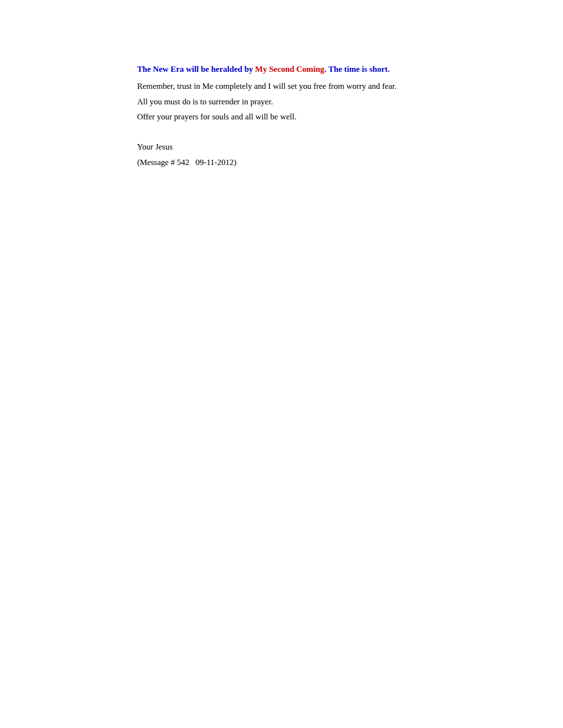The New Era will be heralded by My Second Coming. The time is short.
Remember, trust in Me completely and I will set you free from worry and fear.
All you must do is to surrender in prayer.
Offer your prayers for souls and all will be well.
Your Jesus
(Message # 542 09-11-2012)